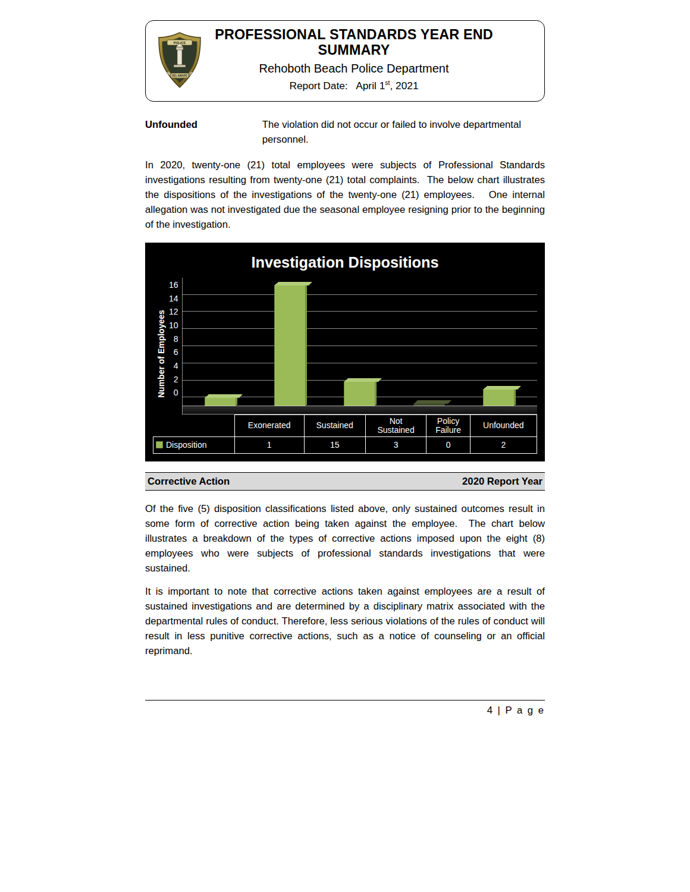POLICE REHOBOTH BEACH DELAWARE
PROFESSIONAL STANDARDS YEAR END SUMMARY
Rehoboth Beach Police Department
Report Date: April 1st, 2021
Unfounded
The violation did not occur or failed to involve departmental personnel.
In 2020, twenty-one (21) total employees were subjects of Professional Standards investigations resulting from twenty-one (21) total complaints. The below chart illustrates the dispositions of the investigations of the twenty-one (21) employees. One internal allegation was not investigated due the seasonal employee resigning prior to the beginning of the investigation.
Investigation Dispositions
Number of Employees
1614121086420
| | Exonerated | Sustained | Not Sustained | Policy Failure | Unfounded |
| Disposition | 1 | 15 | 3 | 0 | 2 |
Corrective Action 2020 Report Year
Of the five (5) disposition classifications listed above, only sustained outcomes result in some form of corrective action being taken against the employee. The chart below illustrates a breakdown of the types of corrective actions imposed upon the eight (8) employees who were subjects of professional standards investigations that were sustained.
It is important to note that corrective actions taken against employees are a result of sustained investigations and are determined by a disciplinary matrix associated with the departmental rules of conduct. Therefore, less serious violations of the rules of conduct will result in less punitive corrective actions, such as a notice of counseling or an official reprimand.
4 | P a g e